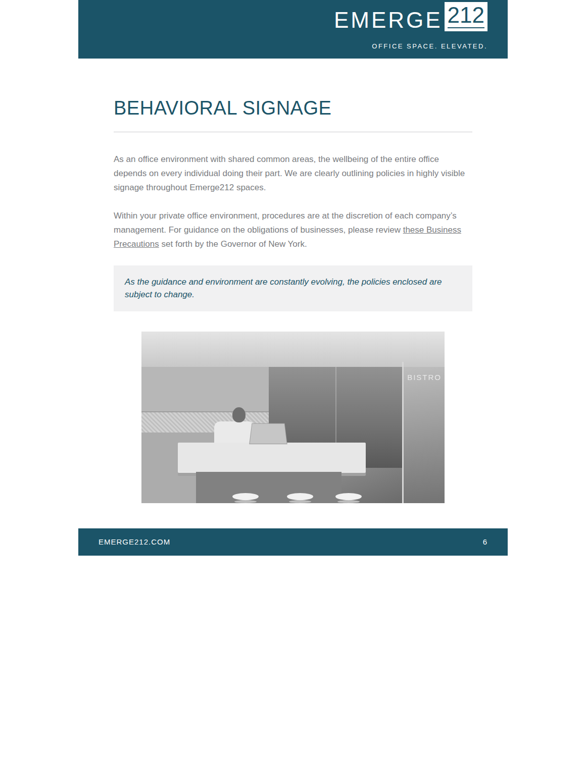EMERGE 212
OFFICE SPACE. ELEVATED.
BEHAVIORAL SIGNAGE
As an office environment with shared common areas, the wellbeing of the entire office depends on every individual doing their part. We are clearly outlining policies in highly visible signage throughout Emerge212 spaces.
Within your private office environment, procedures are at the discretion of each company’s management. For guidance on the obligations of businesses, please review these Business Precautions set forth by the Governor of New York.
As the guidance and environment are constantly evolving, the policies enclosed are subject to change.
BISTRO
EMERGE212.COM 6